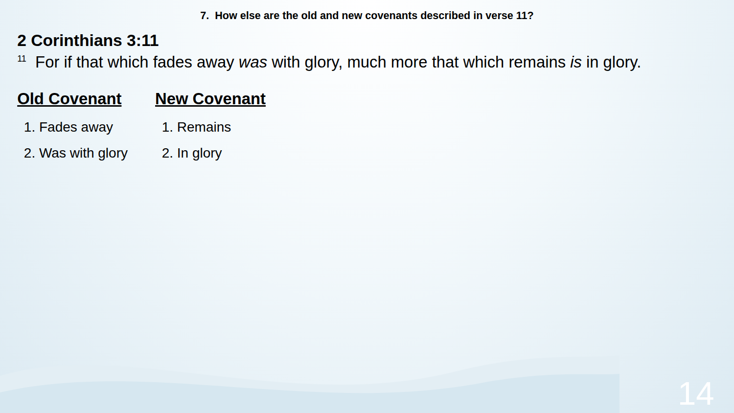7. How else are the old and new covenants described in verse 11?
2 Corinthians 3:11
11 For if that which fades away was with glory, much more that which remains is in glory.
Old Covenant
Fades away
Was with glory
New Covenant
Remains
In glory
14